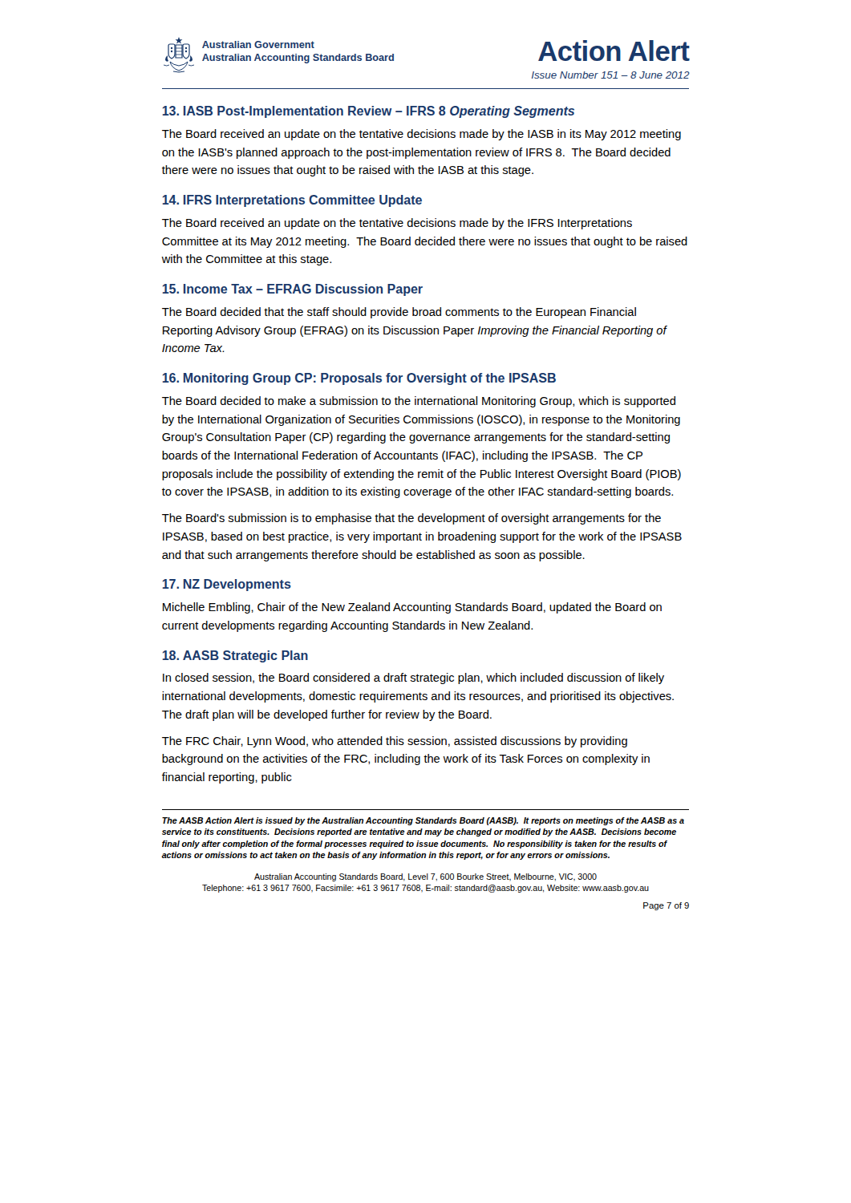Australian Government
Australian Accounting Standards Board
Action Alert
Issue Number 151 – 8 June 2012
13. IASB Post-Implementation Review – IFRS 8 Operating Segments
The Board received an update on the tentative decisions made by the IASB in its May 2012 meeting on the IASB's planned approach to the post-implementation review of IFRS 8. The Board decided there were no issues that ought to be raised with the IASB at this stage.
14. IFRS Interpretations Committee Update
The Board received an update on the tentative decisions made by the IFRS Interpretations Committee at its May 2012 meeting. The Board decided there were no issues that ought to be raised with the Committee at this stage.
15. Income Tax – EFRAG Discussion Paper
The Board decided that the staff should provide broad comments to the European Financial Reporting Advisory Group (EFRAG) on its Discussion Paper Improving the Financial Reporting of Income Tax.
16. Monitoring Group CP: Proposals for Oversight of the IPSASB
The Board decided to make a submission to the international Monitoring Group, which is supported by the International Organization of Securities Commissions (IOSCO), in response to the Monitoring Group's Consultation Paper (CP) regarding the governance arrangements for the standard-setting boards of the International Federation of Accountants (IFAC), including the IPSASB. The CP proposals include the possibility of extending the remit of the Public Interest Oversight Board (PIOB) to cover the IPSASB, in addition to its existing coverage of the other IFAC standard-setting boards.
The Board's submission is to emphasise that the development of oversight arrangements for the IPSASB, based on best practice, is very important in broadening support for the work of the IPSASB and that such arrangements therefore should be established as soon as possible.
17. NZ Developments
Michelle Embling, Chair of the New Zealand Accounting Standards Board, updated the Board on current developments regarding Accounting Standards in New Zealand.
18. AASB Strategic Plan
In closed session, the Board considered a draft strategic plan, which included discussion of likely international developments, domestic requirements and its resources, and prioritised its objectives. The draft plan will be developed further for review by the Board.
The FRC Chair, Lynn Wood, who attended this session, assisted discussions by providing background on the activities of the FRC, including the work of its Task Forces on complexity in financial reporting, public
The AASB Action Alert is issued by the Australian Accounting Standards Board (AASB). It reports on meetings of the AASB as a service to its constituents. Decisions reported are tentative and may be changed or modified by the AASB. Decisions become final only after completion of the formal processes required to issue documents. No responsibility is taken for the results of actions or omissions to act taken on the basis of any information in this report, or for any errors or omissions.
Australian Accounting Standards Board, Level 7, 600 Bourke Street, Melbourne, VIC, 3000
Telephone: +61 3 9617 7600, Facsimile: +61 3 9617 7608, E-mail: standard@aasb.gov.au, Website: www.aasb.gov.au
Page 7 of 9